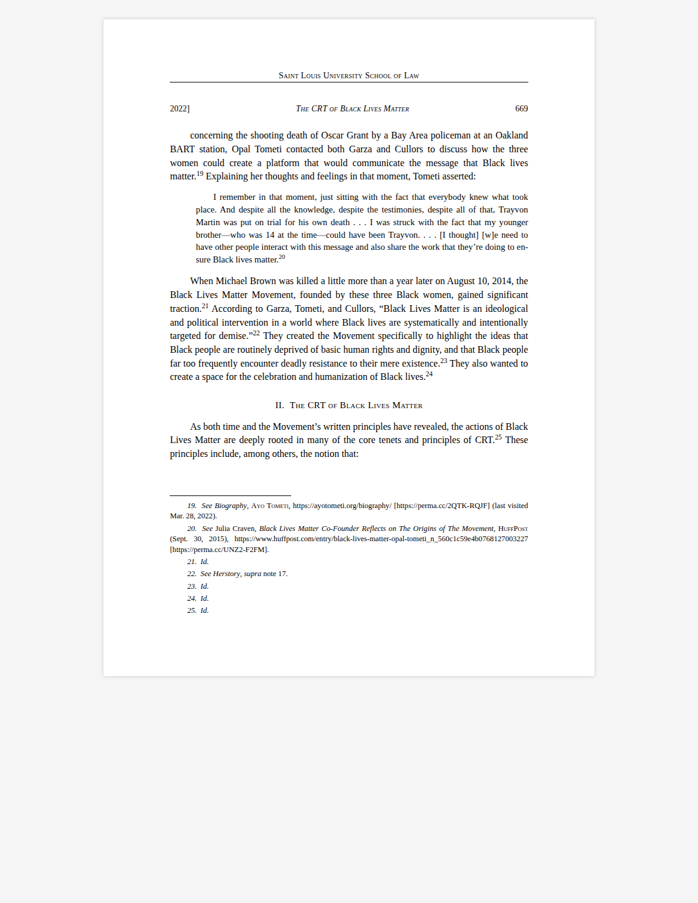Saint Louis University School of Law
2022] The CRT of Black Lives Matter 669
concerning the shooting death of Oscar Grant by a Bay Area policeman at an Oakland BART station, Opal Tometi contacted both Garza and Cullors to discuss how the three women could create a platform that would communicate the message that Black lives matter.19 Explaining her thoughts and feelings in that moment, Tometi asserted:
I remember in that moment, just sitting with the fact that everybody knew what took place. And despite all the knowledge, despite the testimonies, despite all of that, Trayvon Martin was put on trial for his own death . . . I was struck with the fact that my younger brother—who was 14 at the time—could have been Trayvon. . . . [I thought] [w]e need to have other people interact with this message and also share the work that they’re doing to ensure Black lives matter.20
When Michael Brown was killed a little more than a year later on August 10, 2014, the Black Lives Matter Movement, founded by these three Black women, gained significant traction.21 According to Garza, Tometi, and Cullors, “Black Lives Matter is an ideological and political intervention in a world where Black lives are systematically and intentionally targeted for demise.”22 They created the Movement specifically to highlight the ideas that Black people are routinely deprived of basic human rights and dignity, and that Black people far too frequently encounter deadly resistance to their mere existence.23 They also wanted to create a space for the celebration and humanization of Black lives.24
II. The CRT of Black Lives Matter
As both time and the Movement’s written principles have revealed, the actions of Black Lives Matter are deeply rooted in many of the core tenets and principles of CRT.25 These principles include, among others, the notion that:
19. See Biography, Ayo Tometi, https://ayotometi.org/biography/ [https://perma.cc/2QTK-RQJF] (last visited Mar. 28, 2022).
20. See Julia Craven, Black Lives Matter Co-Founder Reflects on The Origins of The Movement, HuffPost (Sept. 30, 2015), https://www.huffpost.com/entry/black-lives-matter-opal-tometi_n_560c1c59e4b0768127003227 [https://perma.cc/UNZ2-F2FM].
21. Id.
22. See Herstory, supra note 17.
23. Id.
24. Id.
25. Id.